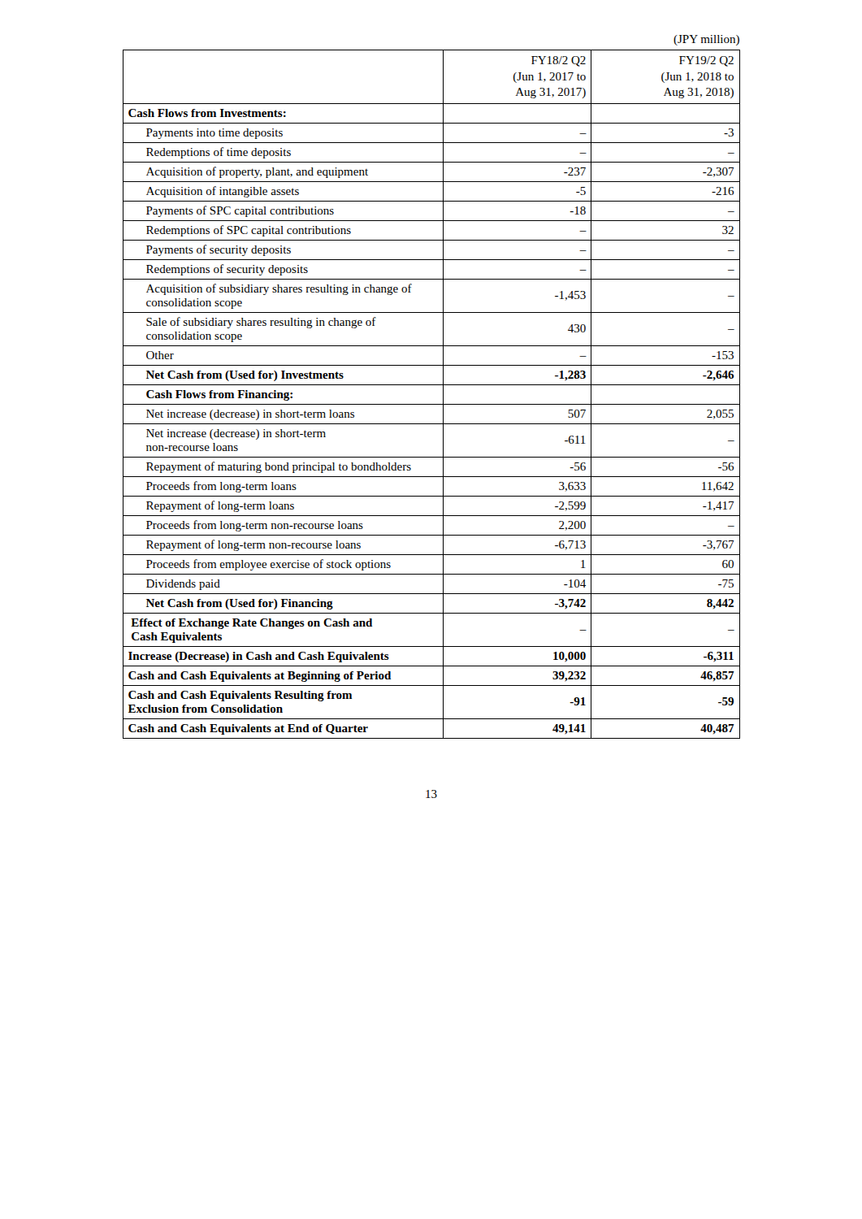(JPY million)
| | FY18/2 Q2 (Jun 1, 2017 to Aug 31, 2017) | FY19/2 Q2 (Jun 1, 2018 to Aug 31, 2018) |
| --- | --- | --- |
| Cash Flows from Investments: | | |
| Payments into time deposits | – | -3 |
| Redemptions of time deposits | – | – |
| Acquisition of property, plant, and equipment | -237 | -2,307 |
| Acquisition of intangible assets | -5 | -216 |
| Payments of SPC capital contributions | -18 | – |
| Redemptions of SPC capital contributions | – | 32 |
| Payments of security deposits | – | – |
| Redemptions of security deposits | – | – |
| Acquisition of subsidiary shares resulting in change of consolidation scope | -1,453 | – |
| Sale of subsidiary shares resulting in change of consolidation scope | 430 | – |
| Other | – | -153 |
| Net Cash from (Used for) Investments | -1,283 | -2,646 |
| Cash Flows from Financing: | | |
| Net increase (decrease) in short-term loans | 507 | 2,055 |
| Net increase (decrease) in short-term non-recourse loans | -611 | – |
| Repayment of maturing bond principal to bondholders | -56 | -56 |
| Proceeds from long-term loans | 3,633 | 11,642 |
| Repayment of long-term loans | -2,599 | -1,417 |
| Proceeds from long-term non-recourse loans | 2,200 | – |
| Repayment of long-term non-recourse loans | -6,713 | -3,767 |
| Proceeds from employee exercise of stock options | 1 | 60 |
| Dividends paid | -104 | -75 |
| Net Cash from (Used for) Financing | -3,742 | 8,442 |
| Effect of Exchange Rate Changes on Cash and Cash Equivalents | – | – |
| Increase (Decrease) in Cash and Cash Equivalents | 10,000 | -6,311 |
| Cash and Cash Equivalents at Beginning of Period | 39,232 | 46,857 |
| Cash and Cash Equivalents Resulting from Exclusion from Consolidation | -91 | -59 |
| Cash and Cash Equivalents at End of Quarter | 49,141 | 40,487 |
13